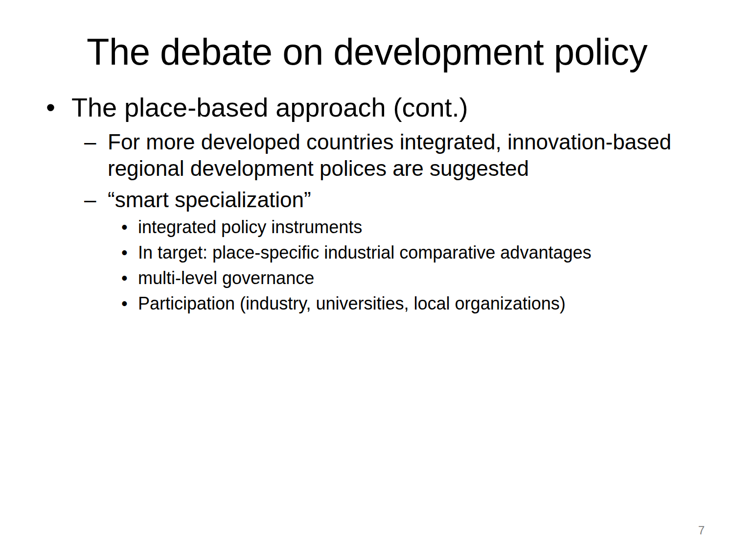The debate on development policy
The place-based approach (cont.)
For more developed countries integrated, innovation-based regional development polices are suggested
“smart specialization”
integrated policy instruments
In target: place-specific industrial comparative advantages
multi-level governance
Participation (industry, universities, local organizations)
7